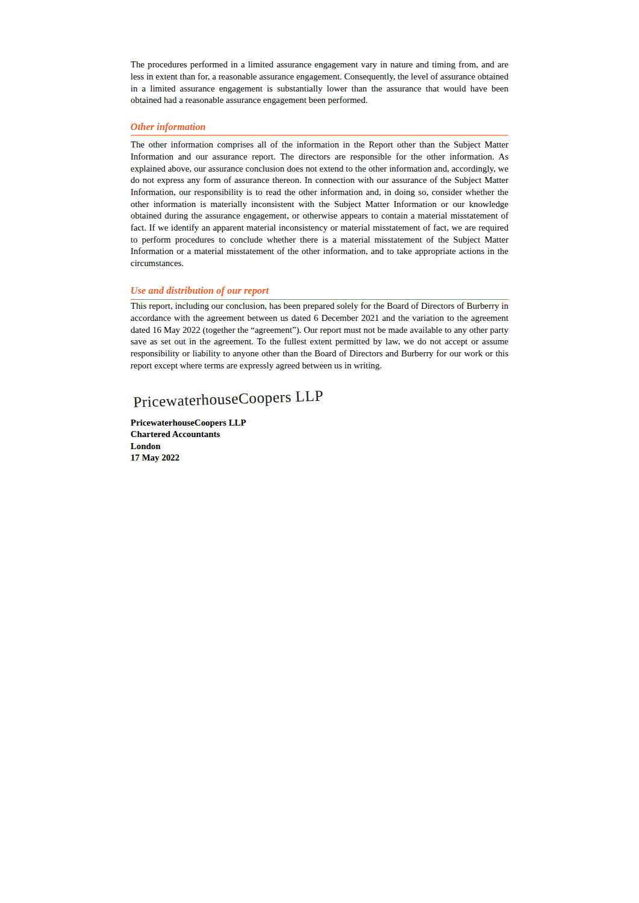The procedures performed in a limited assurance engagement vary in nature and timing from, and are less in extent than for, a reasonable assurance engagement. Consequently, the level of assurance obtained in a limited assurance engagement is substantially lower than the assurance that would have been obtained had a reasonable assurance engagement been performed.
Other information
The other information comprises all of the information in the Report other than the Subject Matter Information and our assurance report. The directors are responsible for the other information. As explained above, our assurance conclusion does not extend to the other information and, accordingly, we do not express any form of assurance thereon. In connection with our assurance of the Subject Matter Information, our responsibility is to read the other information and, in doing so, consider whether the other information is materially inconsistent with the Subject Matter Information or our knowledge obtained during the assurance engagement, or otherwise appears to contain a material misstatement of fact. If we identify an apparent material inconsistency or material misstatement of fact, we are required to perform procedures to conclude whether there is a material misstatement of the Subject Matter Information or a material misstatement of the other information, and to take appropriate actions in the circumstances.
Use and distribution of our report
This report, including our conclusion, has been prepared solely for the Board of Directors of Burberry in accordance with the agreement between us dated 6 December 2021 and the variation to the agreement dated 16 May 2022 (together the “agreement”). Our report must not be made available to any other party save as set out in the agreement. To the fullest extent permitted by law, we do not accept or assume responsibility or liability to anyone other than the Board of Directors and Burberry for our work or this report except where terms are expressly agreed between us in writing.
PricewaterhouseCoopers LLP
PricewaterhouseCoopers LLP
Chartered Accountants
London
17 May 2022